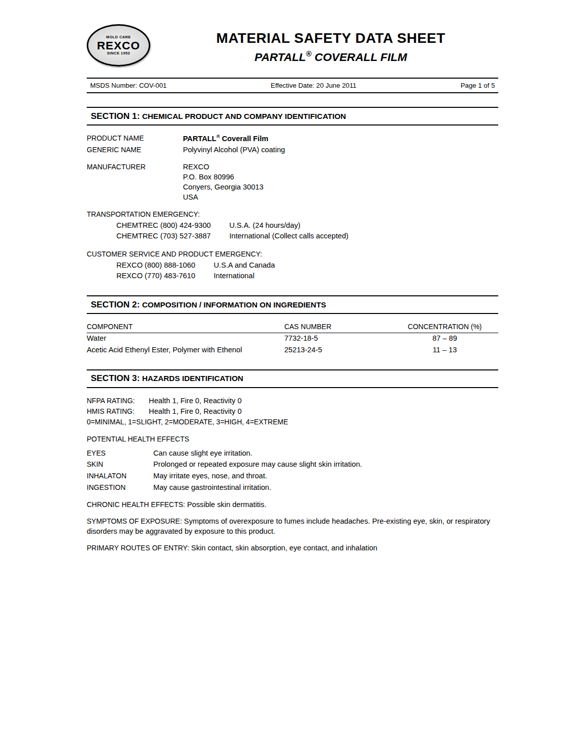MOLD CARE
REXCO
SINCE 1953
MATERIAL SAFETY DATA SHEET
PARTALL® COVERALL FILM
MSDS Number: COV-001 Effective Date: 20 June 2011 Page 1 of 5
SECTION 1: Chemical Product and Company Identification
Product Name
PARTALL® Coverall Film
Generic Name
Polyvinyl Alcohol (PVA) coating
Manufacturer
REXCO
P.O. Box 80996
Conyers, Georgia 30013
USA
Transportation Emergency:
| CHEMTREC (800) 424-9300 | U.S.A. (24 hours/day) |
| CHEMTREC (703) 527-3887 | International (Collect calls accepted) |
Customer Service and Product Emergency:
| REXCO (800) 888-1060 | U.S.A and Canada |
| REXCO (770) 483-7610 | International |
SECTION 2: Composition / Information on Ingredients
| Component | CAS Number | Concentration (%) |
| --- | --- | --- |
| Water | 7732-18-5 | 87 – 89 |
| Acetic Acid Ethenyl Ester, Polymer with Ethenol | 25213-24-5 | 11 – 13 |
SECTION 3: Hazards Identification
NFPA Rating: Health 1, Fire 0, Reactivity 0
HMIS Rating: Health 1, Fire 0, Reactivity 0
0=Minimal, 1=Slight, 2=Moderate, 3=High, 4=Extreme
Potential Health Effects
Eyes
Can cause slight eye irritation.
Skin
Prolonged or repeated exposure may cause slight skin irritation.
Inhalaton
May irritate eyes, nose, and throat.
Ingestion
May cause gastrointestinal irritation.
Chronic Health Effects: Possible skin dermatitis.
Symptoms of Exposure: Symptoms of overexposure to fumes include headaches. Pre-existing eye, skin, or respiratory disorders may be aggravated by exposure to this product.
Primary Routes of Entry: Skin contact, skin absorption, eye contact, and inhalation